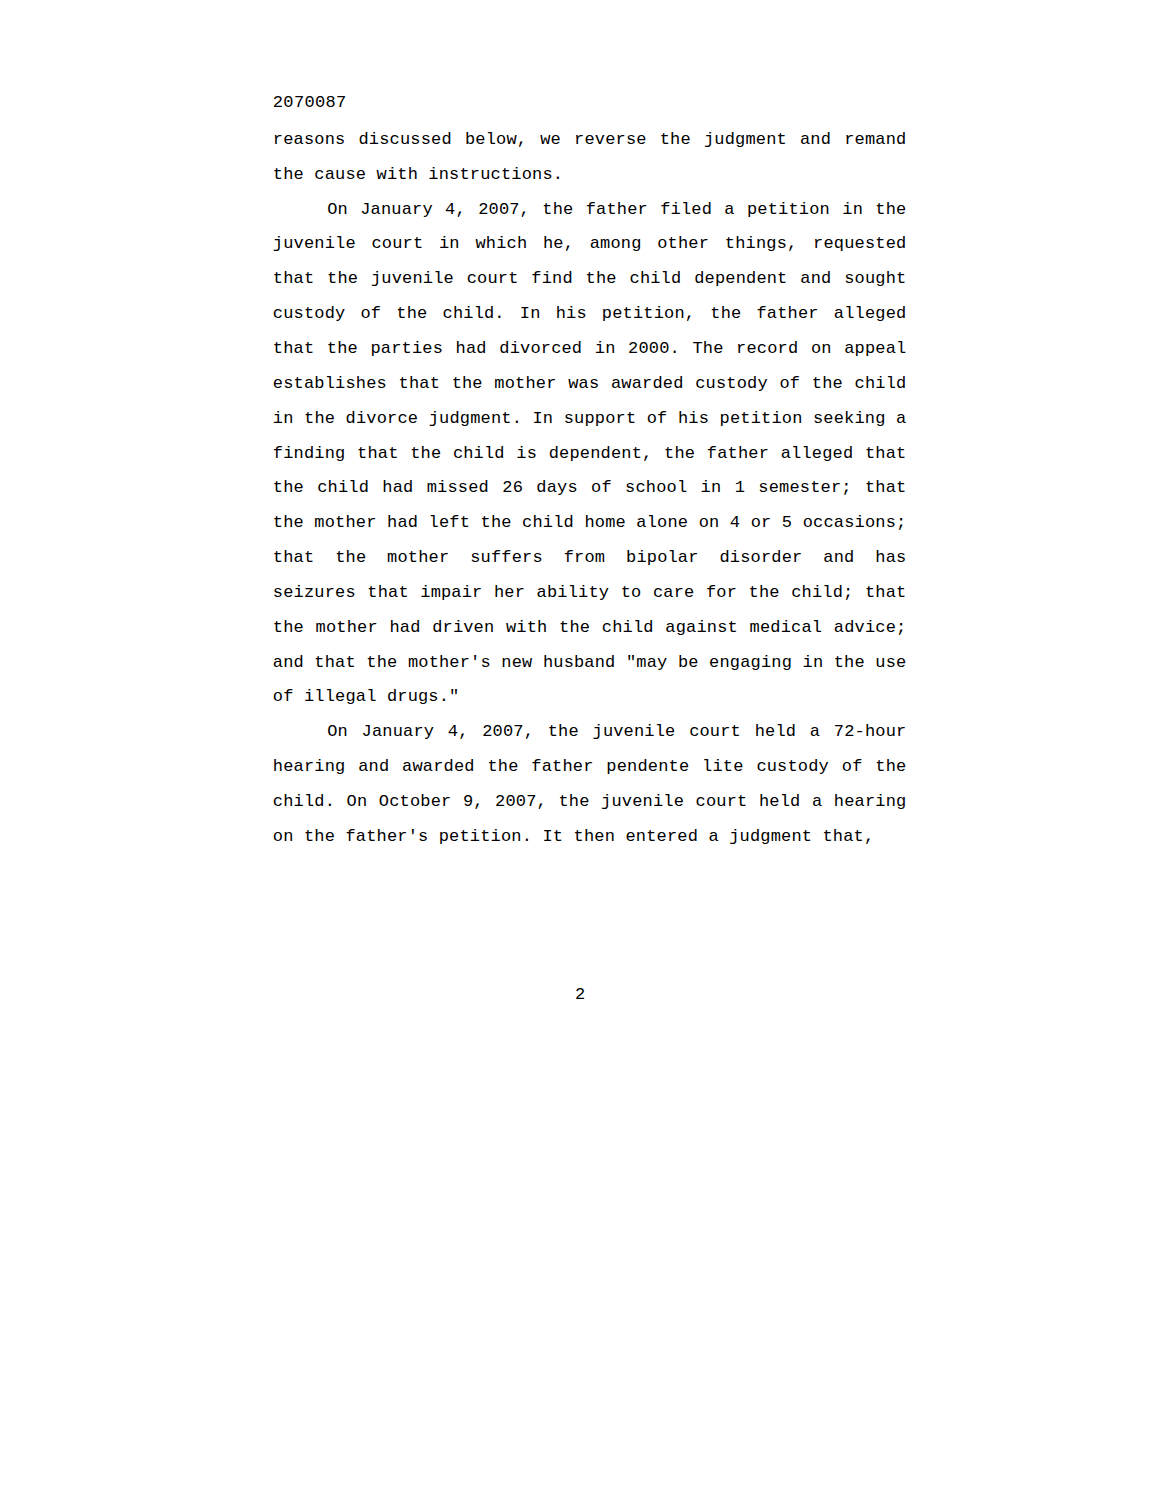2070087
reasons discussed below, we reverse the judgment and remand the cause with instructions.
On January 4, 2007, the father filed a petition in the juvenile court in which he, among other things, requested that the juvenile court find the child dependent and sought custody of the child. In his petition, the father alleged that the parties had divorced in 2000. The record on appeal establishes that the mother was awarded custody of the child in the divorce judgment. In support of his petition seeking a finding that the child is dependent, the father alleged that the child had missed 26 days of school in 1 semester; that the mother had left the child home alone on 4 or 5 occasions; that the mother suffers from bipolar disorder and has seizures that impair her ability to care for the child; that the mother had driven with the child against medical advice; and that the mother's new husband "may be engaging in the use of illegal drugs."
On January 4, 2007, the juvenile court held a 72-hour hearing and awarded the father pendente lite custody of the child. On October 9, 2007, the juvenile court held a hearing on the father's petition. It then entered a judgment that,
2